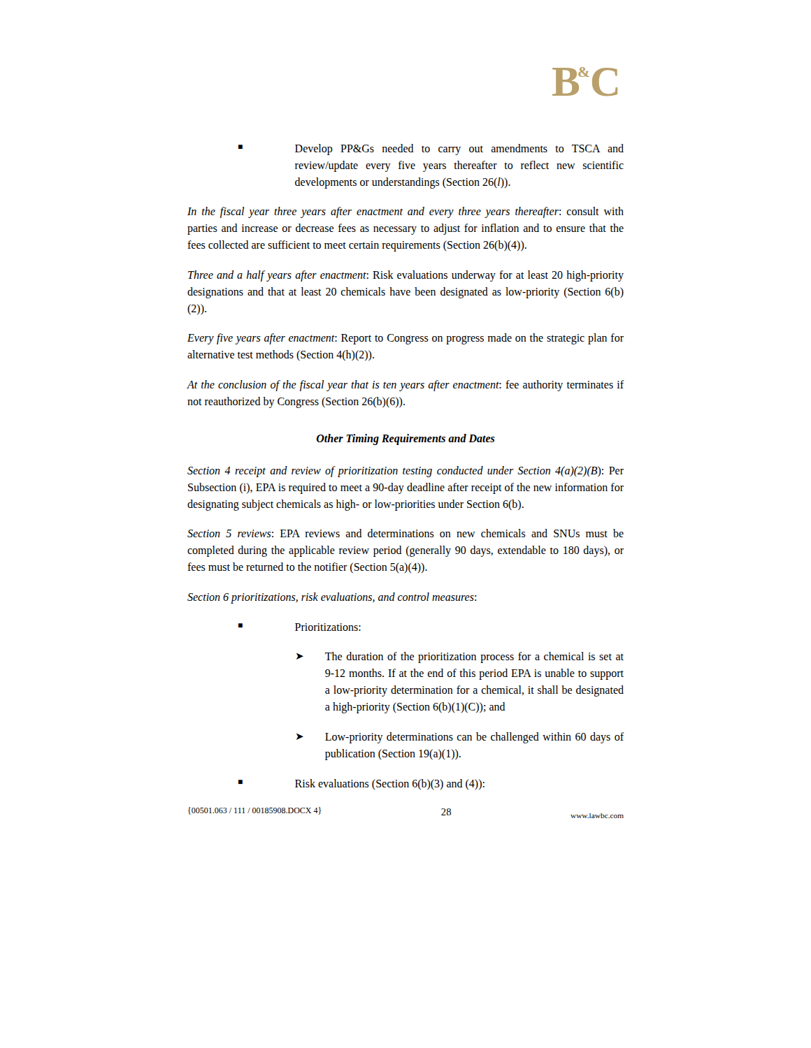B&C
Develop PP&Gs needed to carry out amendments to TSCA and review/update every five years thereafter to reflect new scientific developments or understandings (Section 26(l)).
In the fiscal year three years after enactment and every three years thereafter: consult with parties and increase or decrease fees as necessary to adjust for inflation and to ensure that the fees collected are sufficient to meet certain requirements (Section 26(b)(4)).
Three and a half years after enactment: Risk evaluations underway for at least 20 high-priority designations and that at least 20 chemicals have been designated as low-priority (Section 6(b)(2)).
Every five years after enactment: Report to Congress on progress made on the strategic plan for alternative test methods (Section 4(h)(2)).
At the conclusion of the fiscal year that is ten years after enactment: fee authority terminates if not reauthorized by Congress (Section 26(b)(6)).
Other Timing Requirements and Dates
Section 4 receipt and review of prioritization testing conducted under Section 4(a)(2)(B): Per Subsection (i), EPA is required to meet a 90-day deadline after receipt of the new information for designating subject chemicals as high- or low-priorities under Section 6(b).
Section 5 reviews: EPA reviews and determinations on new chemicals and SNUs must be completed during the applicable review period (generally 90 days, extendable to 180 days), or fees must be returned to the notifier (Section 5(a)(4)).
Section 6 prioritizations, risk evaluations, and control measures:
Prioritizations:
The duration of the prioritization process for a chemical is set at 9-12 months. If at the end of this period EPA is unable to support a low-priority determination for a chemical, it shall be designated a high-priority (Section 6(b)(1)(C)); and
Low-priority determinations can be challenged within 60 days of publication (Section 19(a)(1)).
Risk evaluations (Section 6(b)(3) and (4)):
{00501.063 / 111 / 00185908.DOCX 4} www.lawbc.com
28